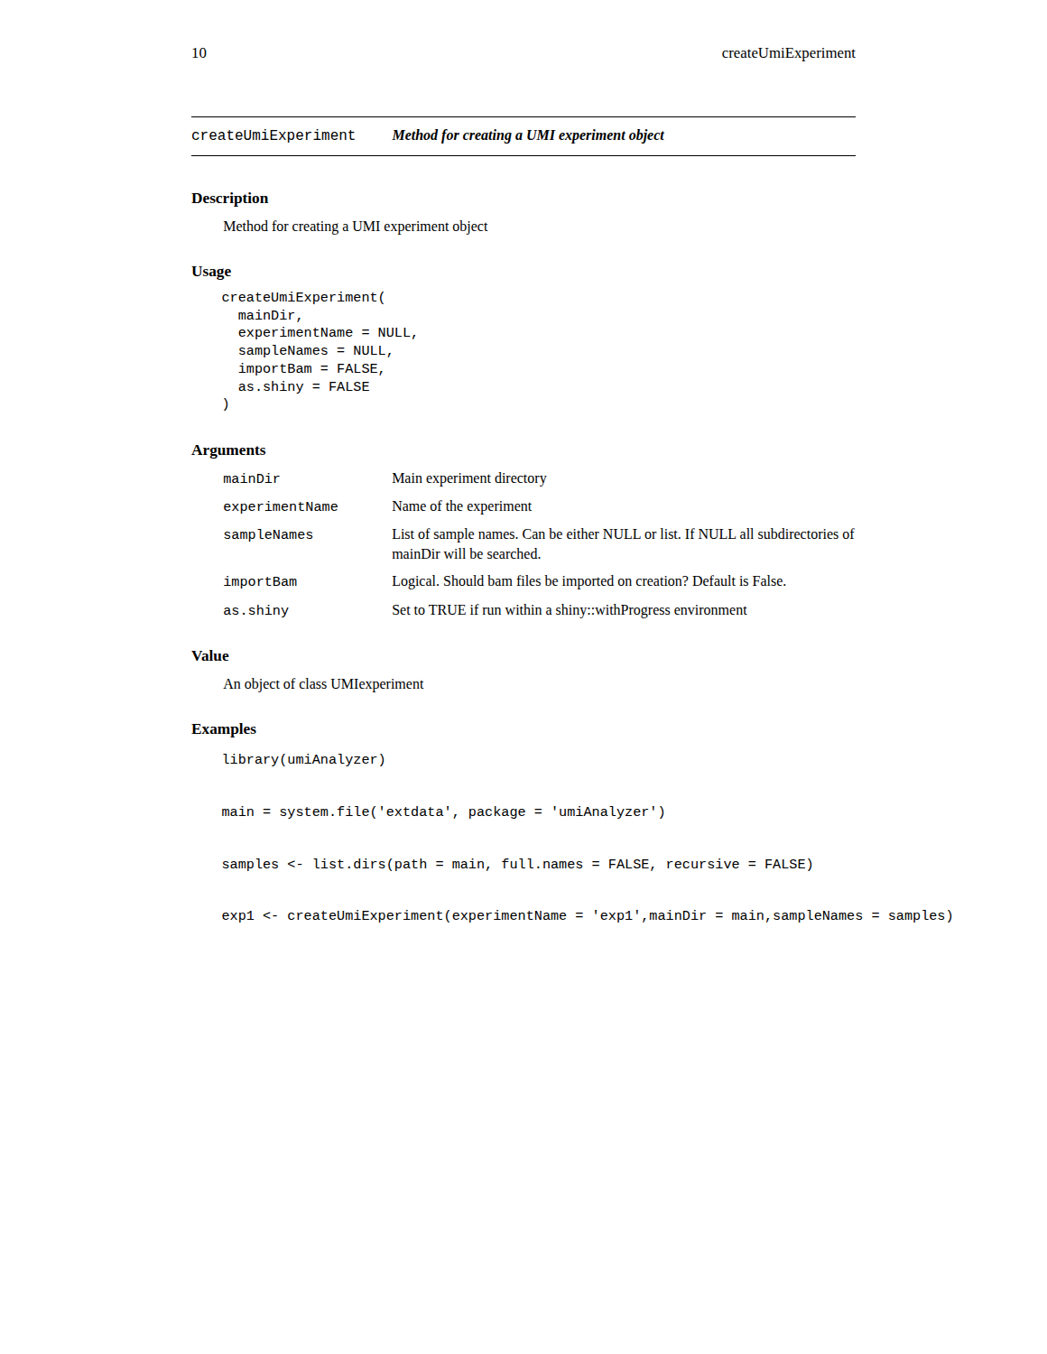10 createUmiExperiment
createUmiExperiment Method for creating a UMI experiment object
Description
Method for creating a UMI experiment object
Usage
createUmiExperiment(
  mainDir,
  experimentName = NULL,
  sampleNames = NULL,
  importBam = FALSE,
  as.shiny = FALSE
)
Arguments
mainDir
Main experiment directory
experimentName
Name of the experiment
sampleNames
List of sample names. Can be either NULL or list. If NULL all subdirectories of mainDir will be searched.
importBam
Logical. Should bam files be imported on creation? Default is False.
as.shiny
Set to TRUE if run within a shiny::withProgress environment
Value
An object of class UMIexperiment
Examples
library(umiAnalyzer)

main = system.file('extdata', package = 'umiAnalyzer')

samples <- list.dirs(path = main, full.names = FALSE, recursive = FALSE)

exp1 <- createUmiExperiment(experimentName = 'exp1',mainDir = main,sampleNames = samples)